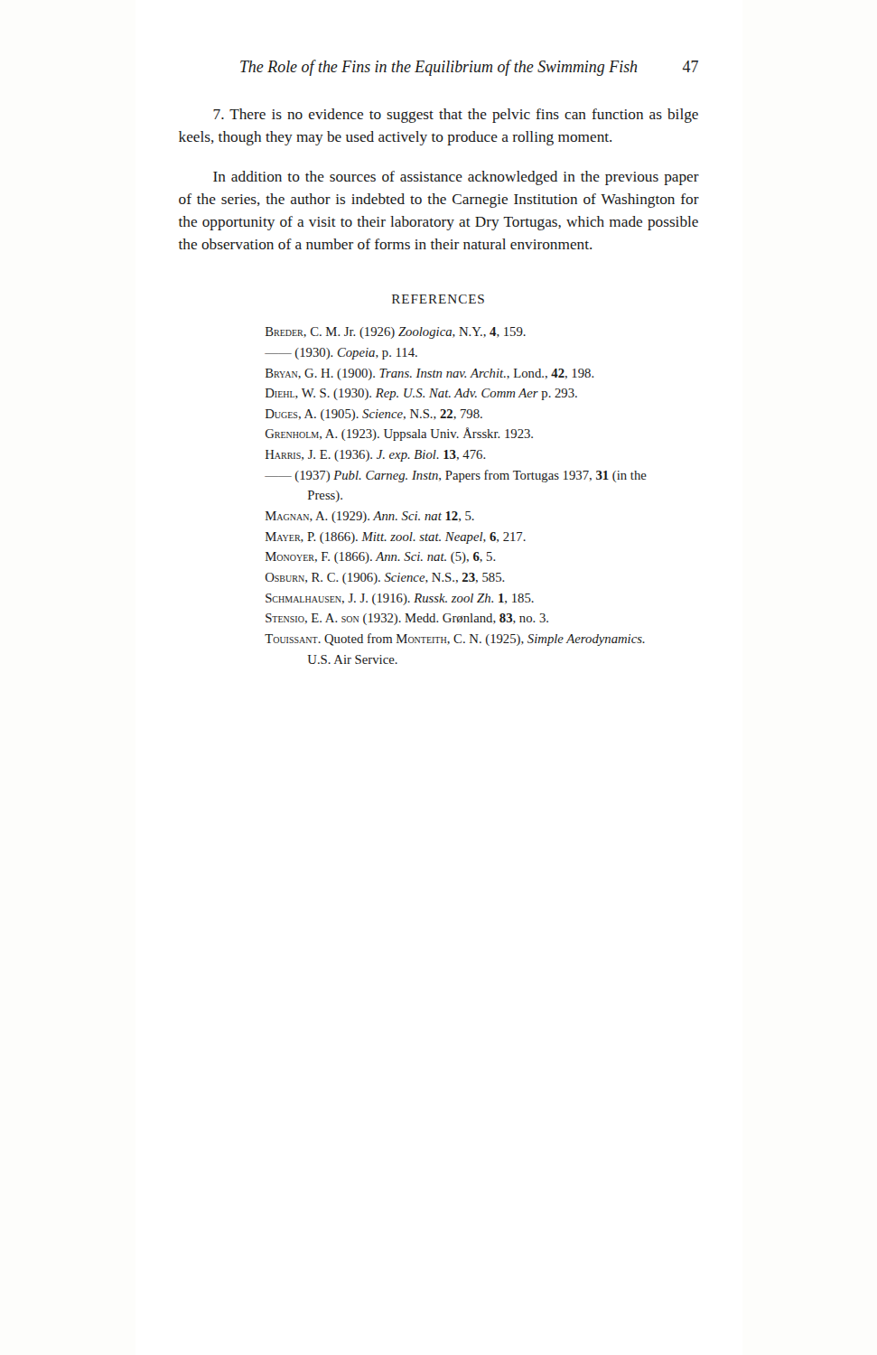The Role of the Fins in the Equilibrium of the Swimming Fish47
7. There is no evidence to suggest that the pelvic fins can function as bilge keels, though they may be used actively to produce a rolling moment.
In addition to the sources of assistance acknowledged in the previous paper of the series, the author is indebted to the Carnegie Institution of Washington for the opportunity of a visit to their laboratory at Dry Tortugas, which made possible the observation of a number of forms in their natural environment.
REFERENCES
Breder, C. M. Jr. (1926) Zoologica, N.Y., 4, 159.
—— (1930). Copeia, p. 114.
Bryan, G. H. (1900). Trans. Instn nav. Archit., Lond., 42, 198.
Diehl, W. S. (1930). Rep. U.S. Nat. Adv. Comm Aer p. 293.
Duges, A. (1905). Science, N.S., 22, 798.
Grenholm, A. (1923). Uppsala Univ. Årsskr. 1923.
Harris, J. E. (1936). J. exp. Biol. 13, 476.
—— (1937) Publ. Carneg. Instn, Papers from Tortugas 1937, 31 (in the
Press).
Magnan, A. (1929). Ann. Sci. nat 12, 5.
Mayer, P. (1866). Mitt. zool. stat. Neapel, 6, 217.
Monoyer, F. (1866). Ann. Sci. nat. (5), 6, 5.
Osburn, R. C. (1906). Science, N.S., 23, 585.
Schmalhausen, J. J. (1916). Russk. zool Zh. 1, 185.
Stensio, E. A. son (1932). Medd. Grønland, 83, no. 3.
Touissant. Quoted from Monteith, C. N. (1925), Simple Aerodynamics.
U.S. Air Service.